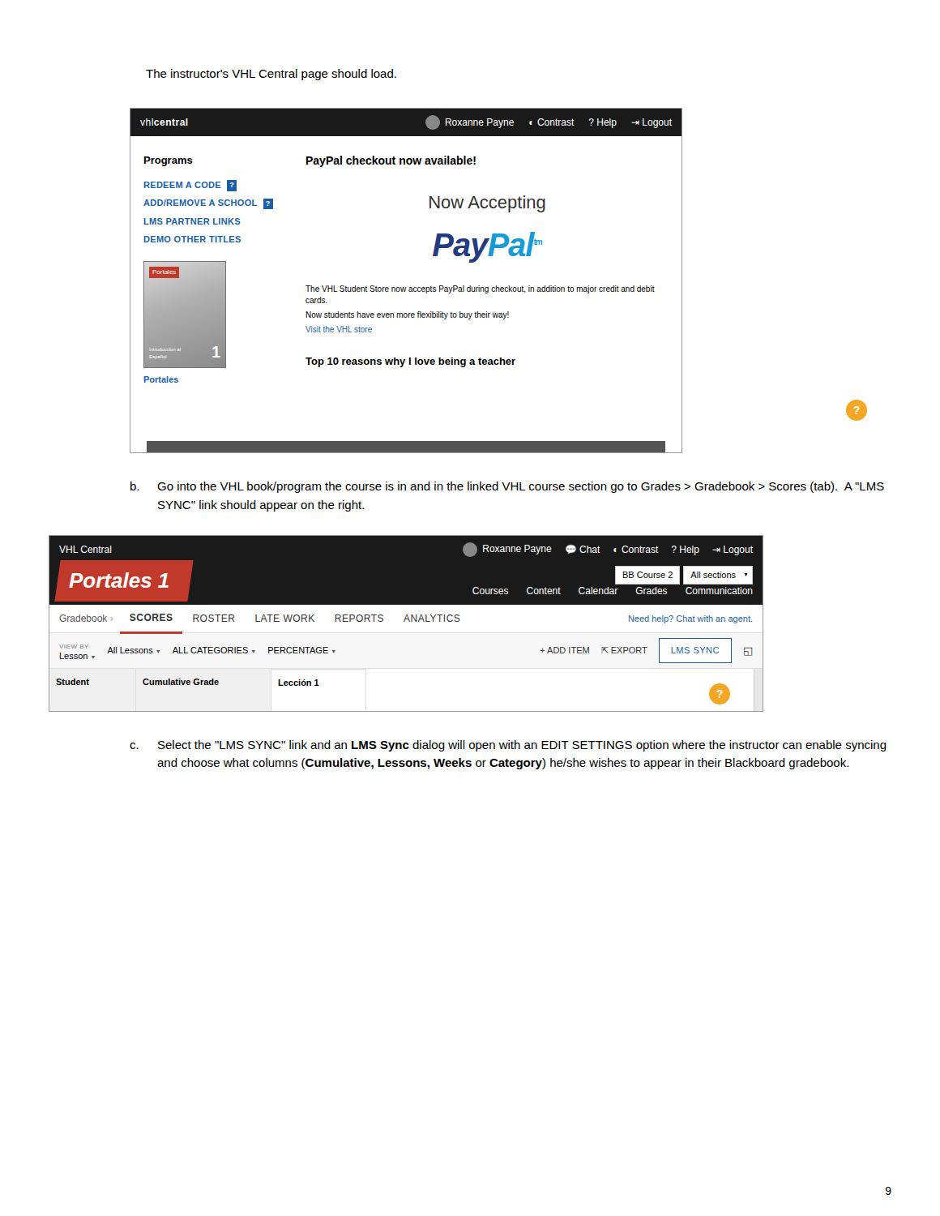The instructor's VHL Central page should load.
vhlcentral Roxanne Payne ◐ Contrast ? Help ⇥ Logout
Programs
REDEEM A CODE ?
ADD/REMOVE A SCHOOL ?
LMS PARTNER LINKS
DEMO OTHER TITLES
Portales Introduccion al
Español 1
Portales
PayPal checkout now available!
Now Accepting
Pay Pal tm
The VHL Student Store now accepts PayPal during checkout, in addition to major credit and debit cards.
Now students have even more flexibility to buy their way!
Visit the VHL store
Top 10 reasons why I love being a teacher
?
b. Go into the VHL book/program the course is in and in the linked VHL course section go to Grades > Gradebook > Scores (tab). A "LMS SYNC" link should appear on the right.
VHL Central Roxanne Payne 💬 Chat ◐ Contrast ? Help ⇥ Logout
Portales 1
Courses Content Calendar Grades Communication
BB Course 2 All sections
Gradebook SCORES ROSTER LATE WORK REPORTS ANALYTICS Need help? Chat with an agent.
VIEW BY
Lesson All Lessons ALL CATEGORIES PERCENTAGE + ADD ITEM ⇱ EXPORT LMS SYNC ◱
Student
Cumulative Grade
Lección 1
?
c. Select the "LMS SYNC" link and an LMS Sync dialog will open with an EDIT SETTINGS option where the instructor can enable syncing and choose what columns (Cumulative, Lessons, Weeks or Category) he/she wishes to appear in their Blackboard gradebook.
9